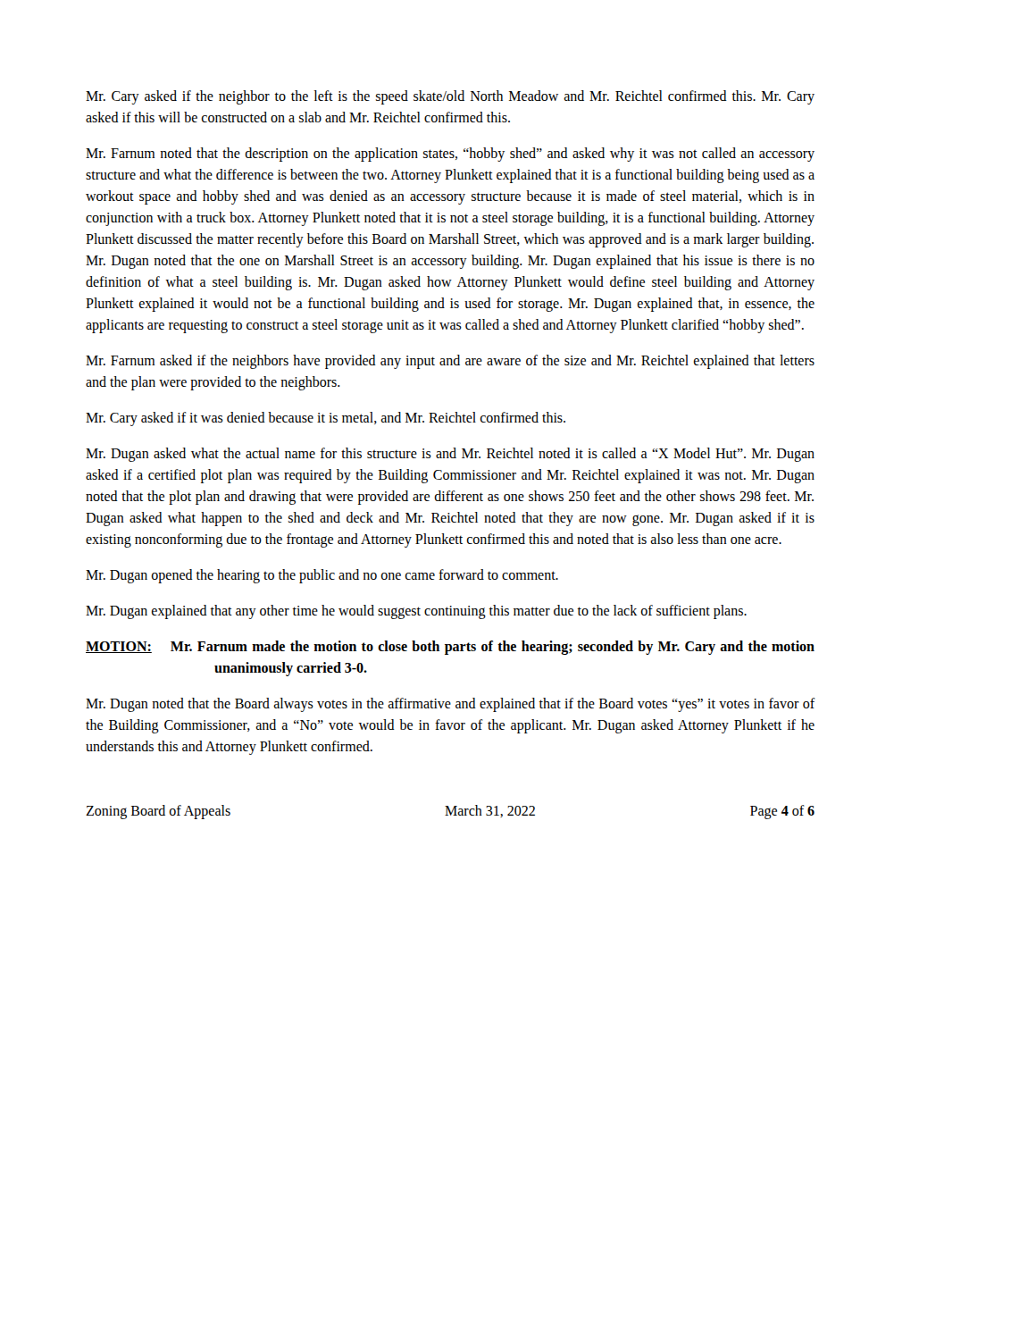Mr. Cary asked if the neighbor to the left is the speed skate/old North Meadow and Mr. Reichtel confirmed this. Mr. Cary asked if this will be constructed on a slab and Mr. Reichtel confirmed this.
Mr. Farnum noted that the description on the application states, “hobby shed” and asked why it was not called an accessory structure and what the difference is between the two. Attorney Plunkett explained that it is a functional building being used as a workout space and hobby shed and was denied as an accessory structure because it is made of steel material, which is in conjunction with a truck box. Attorney Plunkett noted that it is not a steel storage building, it is a functional building. Attorney Plunkett discussed the matter recently before this Board on Marshall Street, which was approved and is a mark larger building. Mr. Dugan noted that the one on Marshall Street is an accessory building. Mr. Dugan explained that his issue is there is no definition of what a steel building is. Mr. Dugan asked how Attorney Plunkett would define steel building and Attorney Plunkett explained it would not be a functional building and is used for storage. Mr. Dugan explained that, in essence, the applicants are requesting to construct a steel storage unit as it was called a shed and Attorney Plunkett clarified “hobby shed”.
Mr. Farnum asked if the neighbors have provided any input and are aware of the size and Mr. Reichtel explained that letters and the plan were provided to the neighbors.
Mr. Cary asked if it was denied because it is metal, and Mr. Reichtel confirmed this.
Mr. Dugan asked what the actual name for this structure is and Mr. Reichtel noted it is called a “X Model Hut”. Mr. Dugan asked if a certified plot plan was required by the Building Commissioner and Mr. Reichtel explained it was not. Mr. Dugan noted that the plot plan and drawing that were provided are different as one shows 250 feet and the other shows 298 feet. Mr. Dugan asked what happen to the shed and deck and Mr. Reichtel noted that they are now gone. Mr. Dugan asked if it is existing nonconforming due to the frontage and Attorney Plunkett confirmed this and noted that is also less than one acre.
Mr. Dugan opened the hearing to the public and no one came forward to comment.
Mr. Dugan explained that any other time he would suggest continuing this matter due to the lack of sufficient plans.
MOTION: Mr. Farnum made the motion to close both parts of the hearing; seconded by Mr. Cary and the motion unanimously carried 3-0.
Mr. Dugan noted that the Board always votes in the affirmative and explained that if the Board votes “yes” it votes in favor of the Building Commissioner, and a “No” vote would be in favor of the applicant. Mr. Dugan asked Attorney Plunkett if he understands this and Attorney Plunkett confirmed.
Zoning Board of Appeals
March 31, 2022
Page 4 of 6